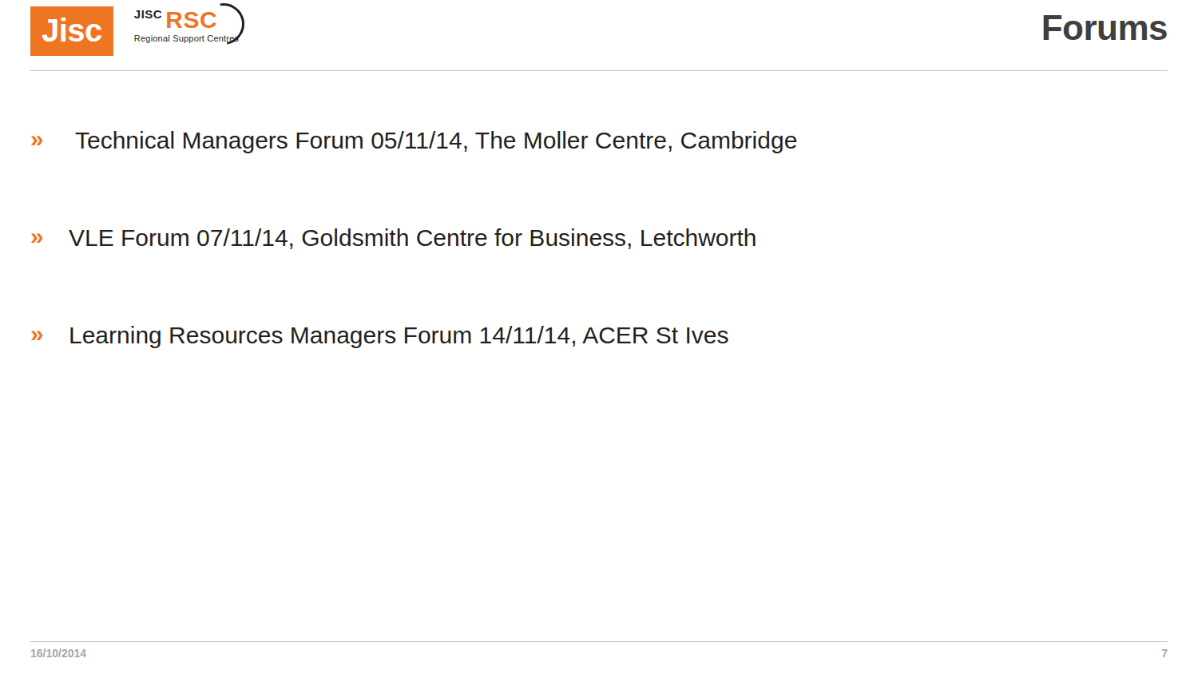Jisc
JISCRSC
Regional Support Centres
Forums
Technical Managers Forum 05/11/14, The Moller Centre, Cambridge
VLE Forum 07/11/14, Goldsmith Centre for Business, Letchworth
Learning Resources Managers Forum 14/11/14, ACER St Ives
16/10/2014 7